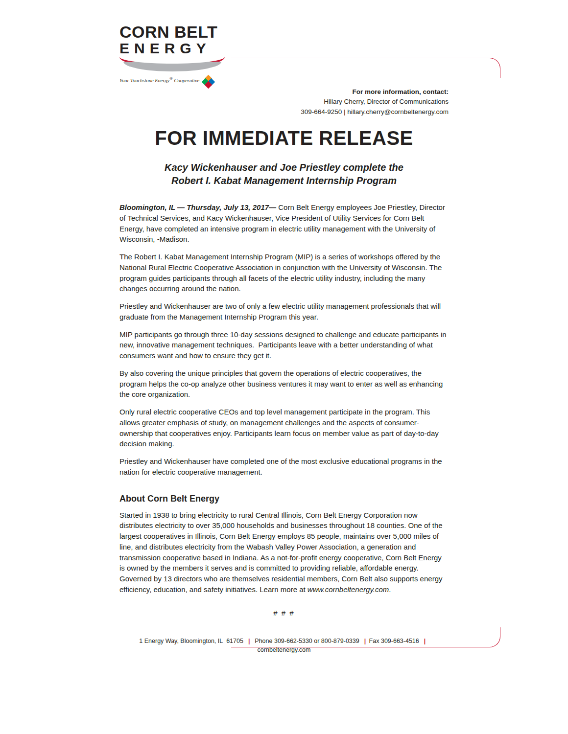Corn Belt
Energy
Your Touchstone Energy® Cooperative
For more information, contact:
Hillary Cherry, Director of Communications
309-664-9250 | hillary.cherry@cornbeltenergy.com
FOR IMMEDIATE RELEASE
Kacy Wickenhauser and Joe Priestley complete the
Robert I. Kabat Management Internship Program
Bloomington, IL — Thursday, July 13, 2017— Corn Belt Energy employees Joe Priestley, Director of Technical Services, and Kacy Wickenhauser, Vice President of Utility Services for Corn Belt Energy, have completed an intensive program in electric utility management with the University of Wisconsin, -Madison.
The Robert I. Kabat Management Internship Program (MIP) is a series of workshops offered by the National Rural Electric Cooperative Association in conjunction with the University of Wisconsin. The program guides participants through all facets of the electric utility industry, including the many changes occurring around the nation.
Priestley and Wickenhauser are two of only a few electric utility management professionals that will graduate from the Management Internship Program this year.
MIP participants go through three 10-day sessions designed to challenge and educate participants in new, innovative management techniques. Participants leave with a better understanding of what consumers want and how to ensure they get it.
By also covering the unique principles that govern the operations of electric cooperatives, the program helps the co-op analyze other business ventures it may want to enter as well as enhancing the core organization.
Only rural electric cooperative CEOs and top level management participate in the program. This allows greater emphasis of study, on management challenges and the aspects of consumer-ownership that cooperatives enjoy. Participants learn focus on member value as part of day-to-day decision making.
Priestley and Wickenhauser have completed one of the most exclusive educational programs in the nation for electric cooperative management.
About Corn Belt Energy
Started in 1938 to bring electricity to rural Central Illinois, Corn Belt Energy Corporation now distributes electricity to over 35,000 households and businesses throughout 18 counties. One of the largest cooperatives in Illinois, Corn Belt Energy employs 85 people, maintains over 5,000 miles of line, and distributes electricity from the Wabash Valley Power Association, a generation and transmission cooperative based in Indiana. As a not-for-profit energy cooperative, Corn Belt Energy is owned by the members it serves and is committed to providing reliable, affordable energy. Governed by 13 directors who are themselves residential members, Corn Belt also supports energy efficiency, education, and safety initiatives. Learn more at www.cornbeltenergy.com.
# # #
1 Energy Way, Bloomington, IL 61705 | Phone 309-662-5330 or 800-879-0339 | Fax 309-663-4516 | cornbeltenergy.com